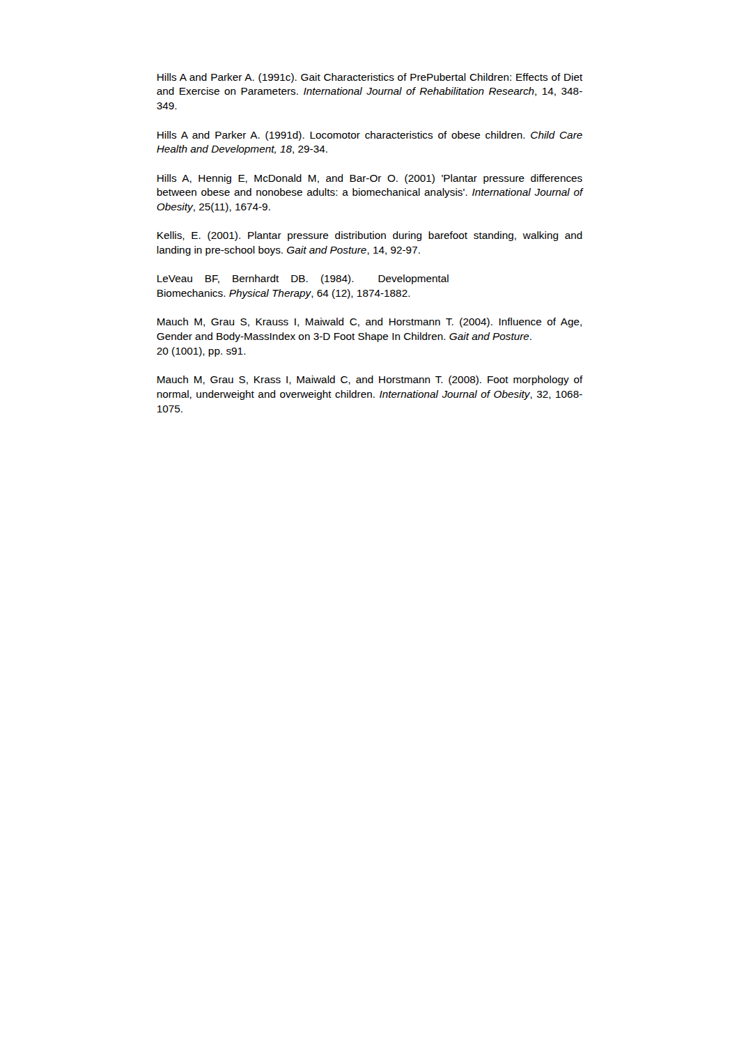Hills A and Parker A. (1991c). Gait Characteristics of PrePubertal Children: Effects of Diet and Exercise on Parameters. International Journal of Rehabilitation Research, 14, 348-349.
Hills A and Parker A. (1991d). Locomotor characteristics of obese children. Child Care Health and Development, 18, 29-34.
Hills A, Hennig E, McDonald M, and Bar-Or O. (2001) 'Plantar pressure differences between obese and nonobese adults: a biomechanical analysis'. International Journal of Obesity, 25(11), 1674-9.
Kellis, E. (2001). Plantar pressure distribution during barefoot standing, walking and landing in pre-school boys. Gait and Posture, 14, 92-97.
LeVeau BF, Bernhardt DB. (1984). Developmental Biomechanics. Physical Therapy, 64 (12), 1874-1882.
Mauch M, Grau S, Krauss I, Maiwald C, and Horstmann T. (2004). Influence of Age, Gender and Body-MassIndex on 3-D Foot Shape In Children. Gait and Posture.
20 (1001), pp. s91.
Mauch M, Grau S, Krass I, Maiwald C, and Horstmann T. (2008). Foot morphology of normal, underweight and overweight children. International Journal of Obesity, 32, 1068-1075.